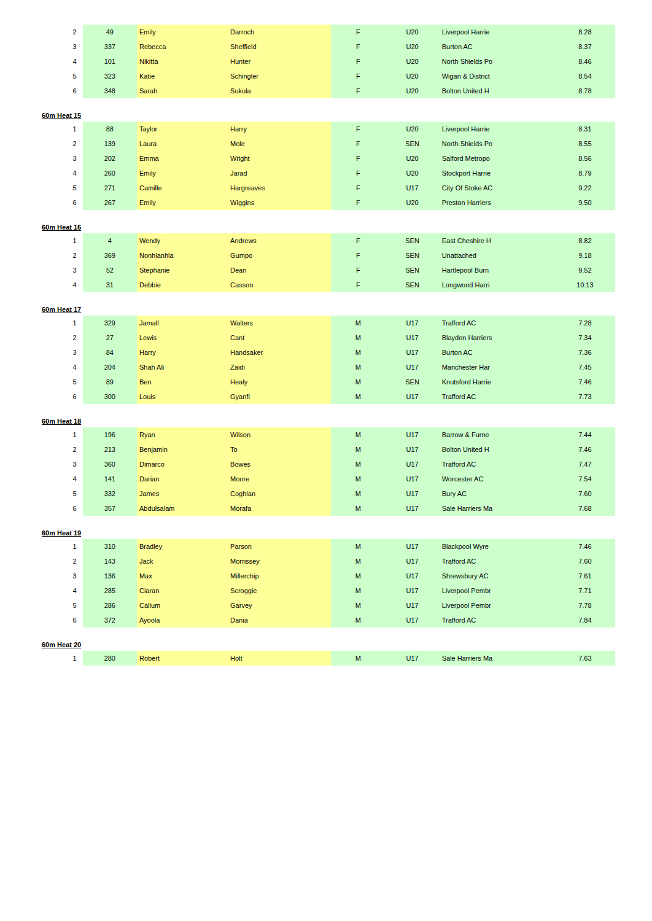| 2 | 49 | Emily | Darroch | F | U20 | Liverpool Harrie | 8.28 |
| 3 | 337 | Rebecca | Sheffield | F | U20 | Burton AC | 8.37 |
| 4 | 101 | Nikitta | Hunter | F | U20 | North Shields Po | 8.46 |
| 5 | 323 | Katie | Schingler | F | U20 | Wigan & District | 8.54 |
| 6 | 348 | Sarah | Sukula | F | U20 | Bolton United H | 8.78 |
60m Heat 15
| 1 | 88 | Taylor | Harry | F | U20 | Liverpool Harrie | 8.31 |
| 2 | 139 | Laura | Mole | F | SEN | North Shields Po | 8.55 |
| 3 | 202 | Emma | Wright | F | U20 | Salford Metropo | 8.56 |
| 4 | 260 | Emily | Jarad | F | U20 | Stockport Harrie | 8.79 |
| 5 | 271 | Camille | Hargreaves | F | U17 | City Of Stoke AC | 9.22 |
| 6 | 267 | Emily | Wiggins | F | U20 | Preston Harriers | 9.50 |
60m Heat 16
| 1 | 4 | Wendy | Andrews | F | SEN | East Cheshire H | 8.82 |
| 2 | 369 | Nonhlanhla | Gumpo | F | SEN | Unattached | 9.18 |
| 3 | 52 | Stephanie | Dean | F | SEN | Hartlepool Burn | 9.52 |
| 4 | 31 | Debbie | Casson | F | SEN | Longwood Harri | 10.13 |
60m Heat 17
| 1 | 329 | Jamall | Walters | M | U17 | Trafford AC | 7.28 |
| 2 | 27 | Lewis | Cant | M | U17 | Blaydon Harriers | 7.34 |
| 3 | 84 | Harry | Handsaker | M | U17 | Burton AC | 7.36 |
| 4 | 204 | Shah Ali | Zaidi | M | U17 | Manchester Har | 7.45 |
| 5 | 89 | Ben | Healy | M | SEN | Knutsford Harrie | 7.46 |
| 6 | 300 | Louis | Gyanfi | M | U17 | Trafford AC | 7.73 |
60m Heat 18
| 1 | 196 | Ryan | Wilson | M | U17 | Barrow & Furne | 7.44 |
| 2 | 213 | Benjamin | To | M | U17 | Bolton United H | 7.46 |
| 3 | 360 | Dimarco | Bowes | M | U17 | Trafford AC | 7.47 |
| 4 | 141 | Darian | Moore | M | U17 | Worcester AC | 7.54 |
| 5 | 332 | James | Coghlan | M | U17 | Bury AC | 7.60 |
| 6 | 357 | Abdulsalam | Morafa | M | U17 | Sale Harriers Ma | 7.68 |
60m Heat 19
| 1 | 310 | Bradley | Parson | M | U17 | Blackpool Wyre | 7.46 |
| 2 | 143 | Jack | Morrissey | M | U17 | Trafford AC | 7.60 |
| 3 | 136 | Max | Millerchip | M | U17 | Shrewsbury AC | 7.61 |
| 4 | 285 | Ciaran | Scroggie | M | U17 | Liverpool Pembr | 7.71 |
| 5 | 286 | Callum | Garvey | M | U17 | Liverpool Pembr | 7.78 |
| 6 | 372 | Ayoola | Dania | M | U17 | Trafford AC | 7.84 |
60m Heat 20
| 1 | 280 | Robert | Holt | M | U17 | Sale Harriers Ma | 7.63 |